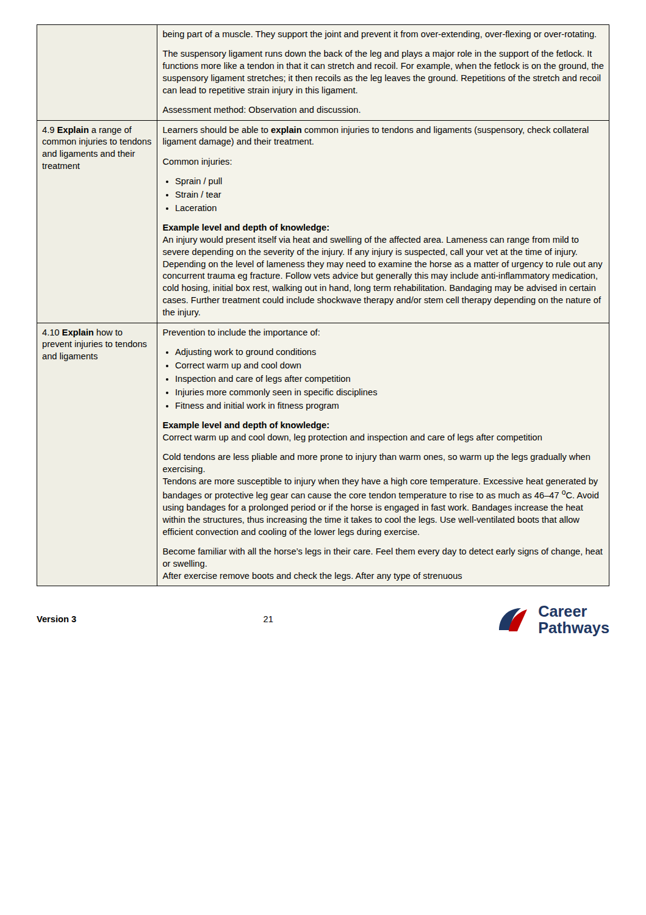| | being part of a muscle. They support the joint and prevent it from over-extending, over-flexing or over-rotating. The suspensory ligament runs down the back of the leg and plays a major role in the support of the fetlock. It functions more like a tendon in that it can stretch and recoil. For example, when the fetlock is on the ground, the suspensory ligament stretches; it then recoils as the leg leaves the ground. Repetitions of the stretch and recoil can lead to repetitive strain injury in this ligament. Assessment method: Observation and discussion. |
| 4.9 Explain a range of common injuries to tendons and ligaments and their treatment | Learners should be able to explain common injuries to tendons and ligaments (suspensory, check collateral ligament damage) and their treatment. Common injuries: Sprain / pull Strain / tear Laceration Example level and depth of knowledge: An injury would present itself via heat and swelling of the affected area. Lameness can range from mild to severe depending on the severity of the injury. If any injury is suspected, call your vet at the time of injury. Depending on the level of lameness they may need to examine the horse as a matter of urgency to rule out any concurrent trauma eg fracture. Follow vets advice but generally this may include anti-inflammatory medication, cold hosing, initial box rest, walking out in hand, long term rehabilitation. Bandaging may be advised in certain cases. Further treatment could include shockwave therapy and/or stem cell therapy depending on the nature of the injury. |
| 4.10 Explain how to prevent injuries to tendons and ligaments | Prevention to include the importance of: Adjusting work to ground conditions Correct warm up and cool down Inspection and care of legs after competition Injuries more commonly seen in specific disciplines Fitness and initial work in fitness program Example level and depth of knowledge: Correct warm up and cool down, leg protection and inspection and care of legs after competition Cold tendons are less pliable and more prone to injury than warm ones, so warm up the legs gradually when exercising. Tendons are more susceptible to injury when they have a high core temperature. Excessive heat generated by bandages or protective leg gear can cause the core tendon temperature to rise to as much as 46–47 o C. Avoid using bandages for a prolonged period or if the horse is engaged in fast work. Bandages increase the heat within the structures, thus increasing the time it takes to cool the legs. Use well-ventilated boots that allow efficient convection and cooling of the lower legs during exercise. Become familiar with all the horse’s legs in their care. Feel them every day to detect early signs of change, heat or swelling. After exercise remove boots and check the legs. After any type of strenuous |
Version 3
21
Career Pathways